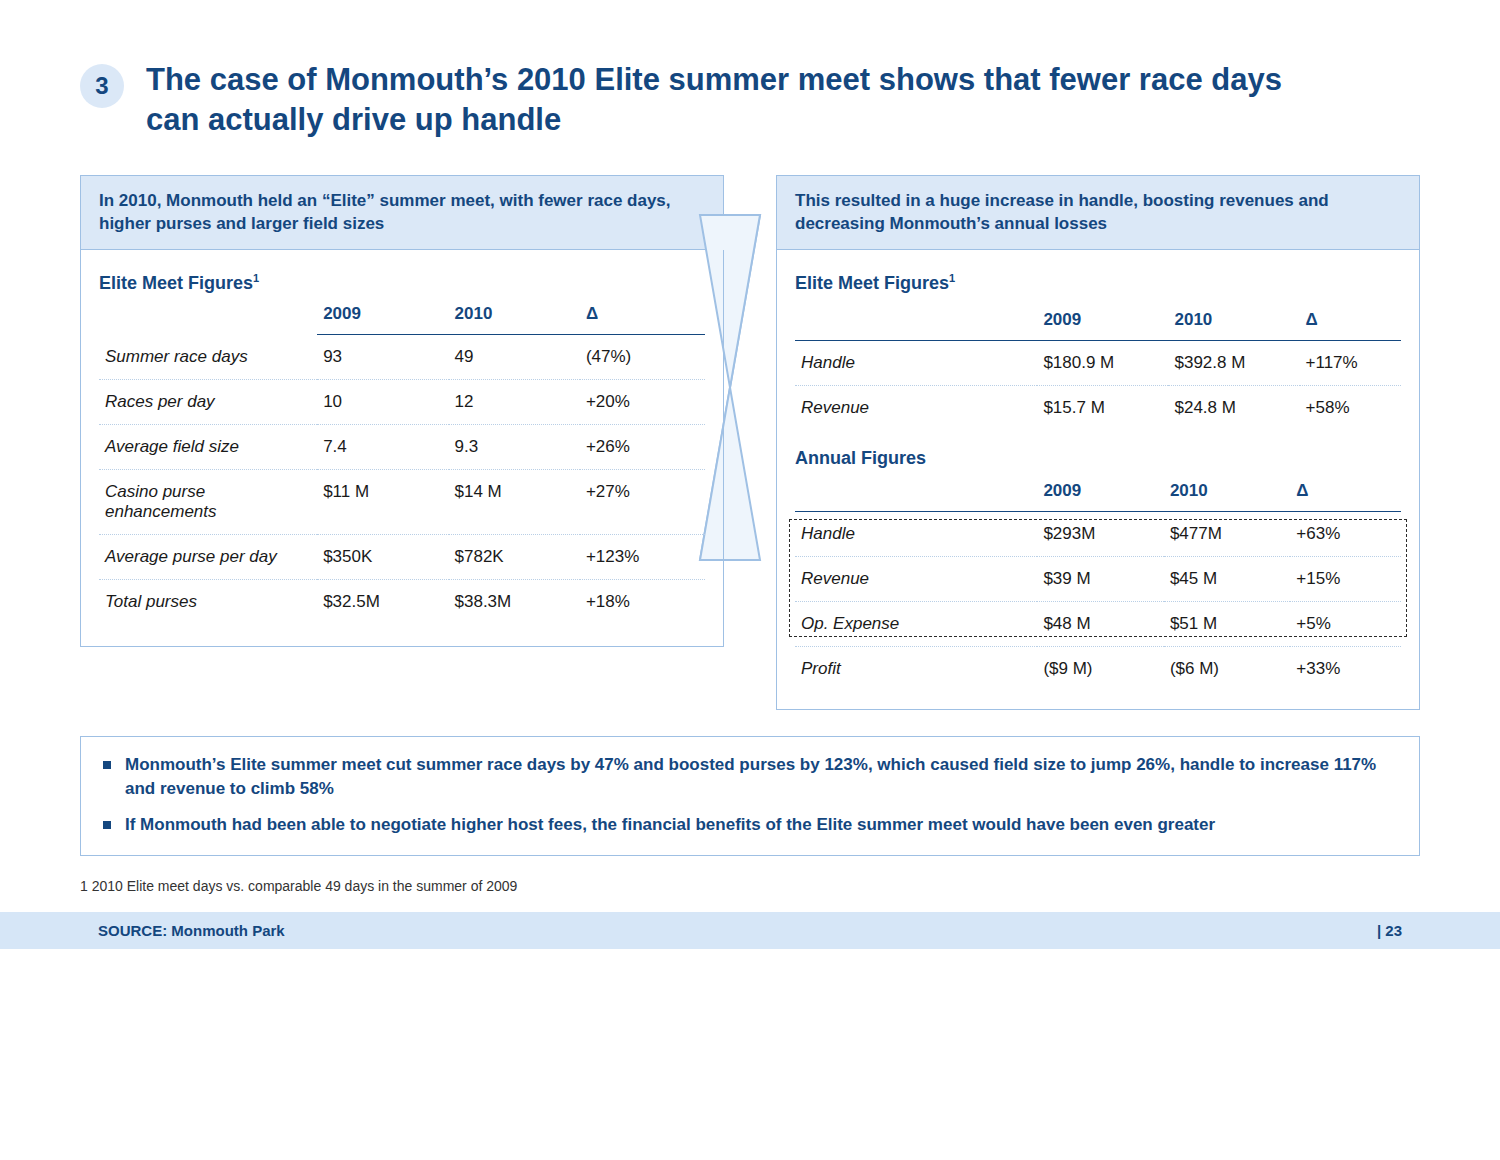3
The case of Monmouth’s 2010 Elite summer meet shows that fewer race days can actually drive up handle
In 2010, Monmouth held an “Elite” summer meet, with fewer race days, higher purses and larger field sizes
Elite Meet Figures1
| | 2009 | 2010 | Δ |
| --- | --- | --- | --- |
| Summer race days | 93 | 49 | (47%) |
| Races per day | 10 | 12 | +20% |
| Average field size | 7.4 | 9.3 | +26% |
| Casino purse enhancements | $11 M | $14 M | +27% |
| Average purse per day | $350K | $782K | +123% |
| Total purses | $32.5M | $38.3M | +18% |
This resulted in a huge increase in handle, boosting revenues and decreasing Monmouth’s annual losses
Elite Meet Figures1
| | 2009 | 2010 | Δ |
| --- | --- | --- | --- |
| Handle | $180.9 M | $392.8 M | +117% |
| Revenue | $15.7 M | $24.8 M | +58% |
Annual Figures
| | 2009 | 2010 | Δ |
| --- | --- | --- | --- |
| Handle | $293M | $477M | +63% |
| Revenue | $39 M | $45 M | +15% |
| Op. Expense | $48 M | $51 M | +5% |
| Profit | ($9 M) | ($6 M) | +33% |
Monmouth’s Elite summer meet cut summer race days by 47% and boosted purses by 123%, which caused field size to jump 26%, handle to increase 117% and revenue to climb 58%
If Monmouth had been able to negotiate higher host fees, the financial benefits of the Elite summer meet would have been even greater
1 2010 Elite meet days vs. comparable 49 days in the summer of 2009
SOURCE: Monmouth Park
23